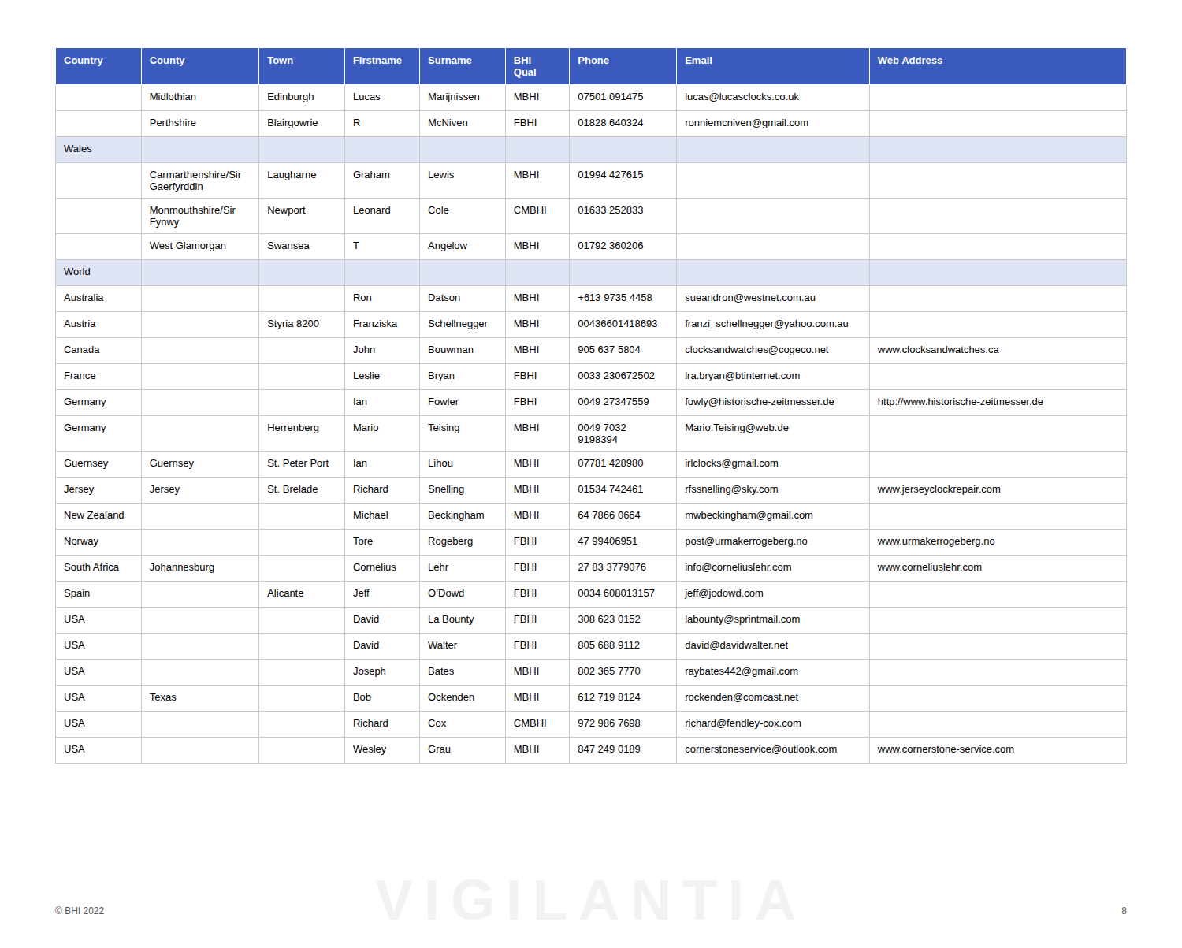VIGILANTIA
| Country | County | Town | Firstname | Surname | BHI Qual | Phone | Email | Web Address |
| --- | --- | --- | --- | --- | --- | --- | --- | --- |
| | Midlothian | Edinburgh | Lucas | Marijnissen | MBHI | 07501 091475 | lucas@lucasclocks.co.uk | |
| | Perthshire | Blairgowrie | R | McNiven | FBHI | 01828 640324 | ronniemcniven@gmail.com | |
| Wales | | | | | | | | |
| | Carmarthenshire/Sir Gaerfyrddin | Laugharne | Graham | Lewis | MBHI | 01994 427615 | | |
| | Monmouthshire/Sir Fynwy | Newport | Leonard | Cole | CMBHI | 01633 252833 | | |
| | West Glamorgan | Swansea | T | Angelow | MBHI | 01792 360206 | | |
| World | | | | | | | | |
| Australia | | | Ron | Datson | MBHI | +613 9735 4458 | sueandron@westnet.com.au | |
| Austria | | Styria 8200 | Franziska | Schellnegger | MBHI | 00436601418693 | franzi_schellnegger@yahoo.com.au | |
| Canada | | | John | Bouwman | MBHI | 905 637 5804 | clocksandwatches@cogeco.net | www.clocksandwatches.ca |
| France | | | Leslie | Bryan | FBHI | 0033 230672502 | lra.bryan@btinternet.com | |
| Germany | | | Ian | Fowler | FBHI | 0049 27347559 | fowly@historische-zeitmesser.de | http://www.historische-zeitmesser.de |
| Germany | | Herrenberg | Mario | Teising | MBHI | 0049 7032 9198394 | Mario.Teising@web.de | |
| Guernsey | Guernsey | St. Peter Port | Ian | Lihou | MBHI | 07781 428980 | irlclocks@gmail.com | |
| Jersey | Jersey | St. Brelade | Richard | Snelling | MBHI | 01534 742461 | rfssnelling@sky.com | www.jerseyclockrepair.com |
| New Zealand | | | Michael | Beckingham | MBHI | 64 7866 0664 | mwbeckingham@gmail.com | |
| Norway | | | Tore | Rogeberg | FBHI | 47 99406951 | post@urmakerrogeberg.no | www.urmakerrogeberg.no |
| South Africa | Johannesburg | | Cornelius | Lehr | FBHI | 27 83 3779076 | info@corneliuslehr.com | www.corneliuslehr.com |
| Spain | | Alicante | Jeff | O’Dowd | FBHI | 0034 608013157 | jeff@jodowd.com | |
| USA | | | David | La Bounty | FBHI | 308 623 0152 | labounty@sprintmail.com | |
| USA | | | David | Walter | FBHI | 805 688 9112 | david@davidwalter.net | |
| USA | | | Joseph | Bates | MBHI | 802 365 7770 | raybates442@gmail.com | |
| USA | Texas | | Bob | Ockenden | MBHI | 612 719 8124 | rockenden@comcast.net | |
| USA | | | Richard | Cox | CMBHI | 972 986 7698 | richard@fendley-cox.com | |
| USA | | | Wesley | Grau | MBHI | 847 249 0189 | cornerstoneservice@outlook.com | www.cornerstone-service.com |
© BHI 2022
8